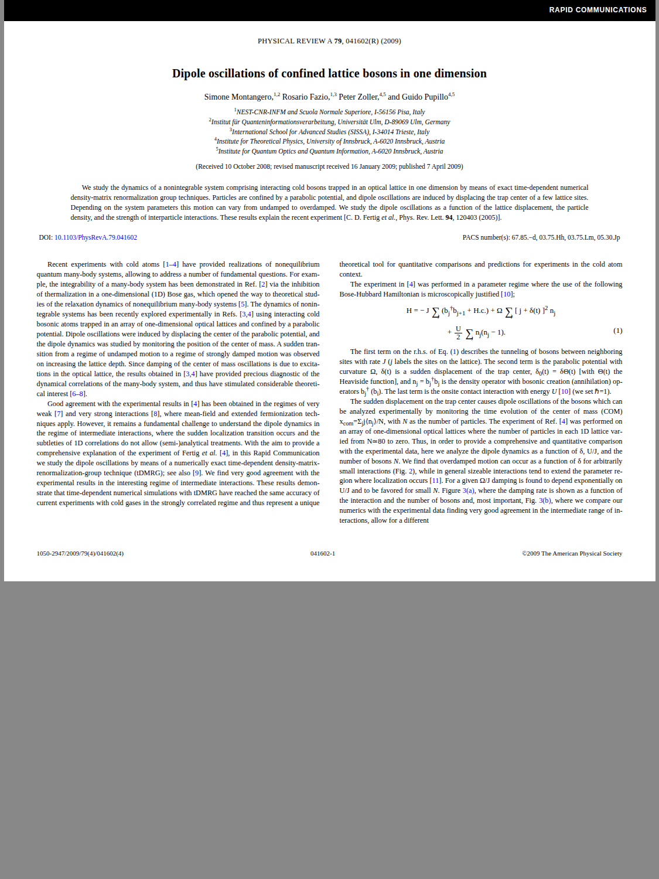RAPID COMMUNICATIONS
PHYSICAL REVIEW A 79, 041602(R) (2009)
Dipole oscillations of confined lattice bosons in one dimension
Simone Montangero,1,2 Rosario Fazio,1,3 Peter Zoller,4,5 and Guido Pupillo4,5
1NEST-CNR-INFM and Scuola Normale Superiore, I-56156 Pisa, Italy
2Institut für Quanteninformationsverarbeitung, Universität Ulm, D-89069 Ulm, Germany
3International School for Advanced Studies (SISSA), I-34014 Trieste, Italy
4Institute for Theoretical Physics, University of Innsbruck, A-6020 Innsbruck, Austria
5Institute for Quantum Optics and Quantum Information, A-6020 Innsbruck, Austria
(Received 10 October 2008; revised manuscript received 16 January 2009; published 7 April 2009)
We study the dynamics of a nonintegrable system comprising interacting cold bosons trapped in an optical lattice in one dimension by means of exact time-dependent numerical density-matrix renormalization group techniques. Particles are confined by a parabolic potential, and dipole oscillations are induced by displacing the trap center of a few lattice sites. Depending on the system parameters this motion can vary from undamped to overdamped. We study the dipole oscillations as a function of the lattice displacement, the particle density, and the strength of interparticle interactions. These results explain the recent experiment [C. D. Fertig et al., Phys. Rev. Lett. 94, 120403 (2005)].
DOI: 10.1103/PhysRevA.79.041602 PACS number(s): 67.85.−d, 03.75.Hh, 03.75.Lm, 05.30.Jp
Recent experiments with cold atoms [1–4] have provided realizations of nonequilibrium quantum many-body systems, allowing to address a number of fundamental questions. For example, the integrability of a many-body system has been demonstrated in Ref. [2] via the inhibition of thermalization in a one-dimensional (1D) Bose gas, which opened the way to theoretical studies of the relaxation dynamics of nonequilibrium many-body systems [5]. The dynamics of nonintegrable systems has been recently explored experimentally in Refs. [3,4] using interacting cold bosonic atoms trapped in an array of one-dimensional optical lattices and confined by a parabolic potential. Dipole oscillations were induced by displacing the center of the parabolic potential, and the dipole dynamics was studied by monitoring the position of the center of mass. A sudden transition from a regime of undamped motion to a regime of strongly damped motion was observed on increasing the lattice depth. Since damping of the center of mass oscillations is due to excitations in the optical lattice, the results obtained in [3,4] have provided precious diagnostic of the dynamical correlations of the many-body system, and thus have stimulated considerable theoretical interest [6–8].
Good agreement with the experimental results in [4] has been obtained in the regimes of very weak [7] and very strong interactions [8], where mean-field and extended fermionization techniques apply. However, it remains a fundamental challenge to understand the dipole dynamics in the regime of intermediate interactions, where the sudden localization transition occurs and the subtleties of 1D correlations do not allow (semi-)analytical treatments. With the aim to provide a comprehensive explanation of the experiment of Fertig et al. [4], in this Rapid Communication we study the dipole oscillations by means of a numerically exact time-dependent density-matrix-renormalization-group technique (tDMRG); see also [9]. We find very good agreement with the experimental results in the interesting regime of intermediate interactions. These results demonstrate that time-dependent numerical simulations with tDMRG have reached the same accuracy of current experiments with cold gases in the strongly correlated regime and thus represent a unique theoretical tool for quantitative comparisons and predictions for experiments in the cold atom context.
The experiment in [4] was performed in a parameter regime where the use of the following Bose-Hubbard Hamiltonian is microscopically justified [10];
H = − J ∑j (bj†bj+1 + H.c.) + Ω ∑j [ j + δ(t) ]2 nj
+ U 2 ∑j nj(nj − 1). (1)
The first term on the r.h.s. of Eq. (1) describes the tunneling of bosons between neighboring sites with rate J (j labels the sites on the lattice). The second term is the parabolic potential with curvature Ω, δ(t) is a sudden displacement of the trap center, δ0(t) = δΘ(t) [with Θ(t) the Heaviside function], and nj = bj†bj is the density operator with bosonic creation (annihilation) operators bj† (bi). The last term is the onsite contact interaction with energy U [10] (we set ℏ=1).
The sudden displacement on the trap center causes dipole oscillations of the bosons which can be analyzed experimentally by monitoring the time evolution of the center of mass (COM) xcom=Σjj⟨nj⟩/N, with N as the number of particles. The experiment of Ref. [4] was performed on an array of one-dimensional optical lattices where the number of particles in each 1D lattice varied from N≃80 to zero. Thus, in order to provide a comprehensive and quantitative comparison with the experimental data, here we analyze the dipole dynamics as a function of δ, U/J, and the number of bosons N. We find that overdamped motion can occur as a function of δ for arbitrarily small interactions (Fig. 2), while in general sizeable interactions tend to extend the parameter region where localization occurs [11]. For a given Ω/J damping is found to depend exponentially on U/J and to be favored for small N. Figure 3(a), where the damping rate is shown as a function of the interaction and the number of bosons and, most important, Fig. 3(b), where we compare our numerics with the experimental data finding very good agreement in the intermediate range of interactions, allow for a different
1050-2947/2009/79(4)/041602(4) 041602-1 ©2009 The American Physical Society